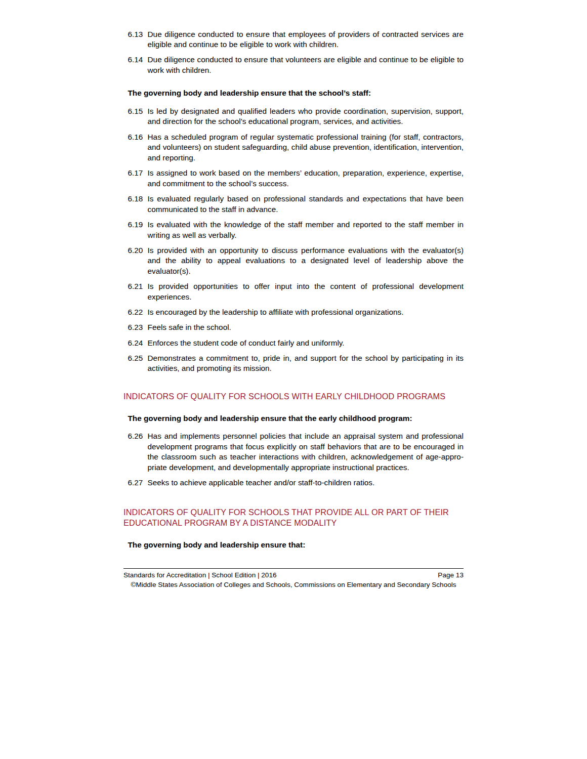6.13 Due diligence conducted to ensure that employees of providers of contracted services are eligible and continue to be eligible to work with children.
6.14 Due diligence conducted to ensure that volunteers are eligible and continue to be eligible to work with children.
The governing body and leadership ensure that the school’s staff:
6.15 Is led by designated and qualified leaders who provide coordination, supervision, support, and direction for the school’s educational program, services, and activities.
6.16 Has a scheduled program of regular systematic professional training (for staff, contractors, and volunteers) on student safeguarding, child abuse prevention, identification, intervention, and reporting.
6.17 Is assigned to work based on the members’ education, preparation, experience, expertise, and commitment to the school’s success.
6.18 Is evaluated regularly based on professional standards and expectations that have been communicated to the staff in advance.
6.19 Is evaluated with the knowledge of the staff member and reported to the staff member in writing as well as verbally.
6.20 Is provided with an opportunity to discuss performance evaluations with the evaluator(s) and the ability to appeal evaluations to a designated level of leadership above the evaluator(s).
6.21 Is provided opportunities to offer input into the content of professional development experiences.
6.22 Is encouraged by the leadership to affiliate with professional organizations.
6.23 Feels safe in the school.
6.24 Enforces the student code of conduct fairly and uniformly.
6.25 Demonstrates a commitment to, pride in, and support for the school by participating in its activities, and promoting its mission.
INDICATORS OF QUALITY FOR SCHOOLS WITH EARLY CHILDHOOD PROGRAMS
The governing body and leadership ensure that the early childhood program:
6.26 Has and implements personnel policies that include an appraisal system and professional development programs that focus explicitly on staff behaviors that are to be encouraged in the classroom such as teacher interactions with children, acknowledgement of age-appropriate development, and developmentally appropriate instructional practices.
6.27 Seeks to achieve applicable teacher and/or staff-to-children ratios.
INDICATORS OF QUALITY FOR SCHOOLS THAT PROVIDE ALL OR PART OF THEIR EDUCATIONAL PROGRAM BY A DISTANCE MODALITY
The governing body and leadership ensure that:
Standards for Accreditation | School Edition | 2016 Page 13
©Middle States Association of Colleges and Schools, Commissions on Elementary and Secondary Schools